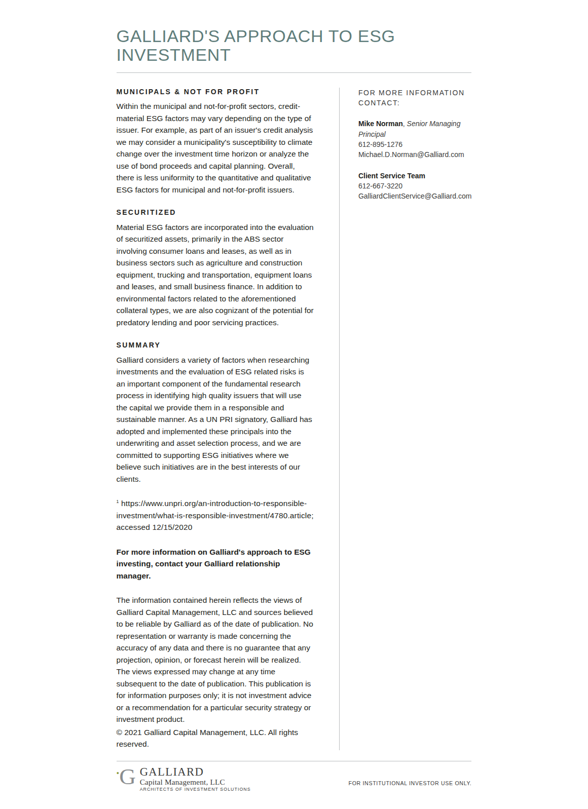GALLIARD'S APPROACH TO ESG INVESTMENT
MUNICIPALS & NOT FOR PROFIT
Within the municipal and not-for-profit sectors, credit-material ESG factors may vary depending on the type of issuer. For example, as part of an issuer's credit analysis we may consider a municipality's susceptibility to climate change over the investment time horizon or analyze the use of bond proceeds and capital planning. Overall, there is less uniformity to the quantitative and qualitative ESG factors for municipal and not-for-profit issuers.
SECURITIZED
Material ESG factors are incorporated into the evaluation of securitized assets, primarily in the ABS sector involving consumer loans and leases, as well as in business sectors such as agriculture and construction equipment, trucking and transportation, equipment loans and leases, and small business finance. In addition to environmental factors related to the aforementioned collateral types, we are also cognizant of the potential for predatory lending and poor servicing practices.
SUMMARY
Galliard considers a variety of factors when researching investments and the evaluation of ESG related risks is an important component of the fundamental research process in identifying high quality issuers that will use the capital we provide them in a responsible and sustainable manner. As a UN PRI signatory, Galliard has adopted and implemented these principals into the underwriting and asset selection process, and we are committed to supporting ESG initiatives where we believe such initiatives are in the best interests of our clients.
1 https://www.unpri.org/an-introduction-to-responsible-investment/what-is-responsible-investment/4780.article; accessed 12/15/2020
For more information on Galliard's approach to ESG investing, contact your Galliard relationship manager.
The information contained herein reflects the views of Galliard Capital Management, LLC and sources believed to be reliable by Galliard as of the date of publication. No representation or warranty is made concerning the accuracy of any data and there is no guarantee that any projection, opinion, or forecast herein will be realized. The views expressed may change at any time subsequent to the date of publication. This publication is for information purposes only; it is not investment advice or a recommendation for a particular security strategy or investment product.
© 2021 Galliard Capital Management, LLC. All rights reserved.
FOR MORE INFORMATION
CONTACT:
Mike Norman, Senior Managing Principal 612-895-1276 Michael.D.Norman@Galliard.com
Client Service Team 612-667-3220 GalliardClientService@Galliard.com
•G
GALLIARD
Capital Management, LLC
ARCHITECTS OF INVESTMENT SOLUTIONS
FOR INSTITUTIONAL INVESTOR USE ONLY.